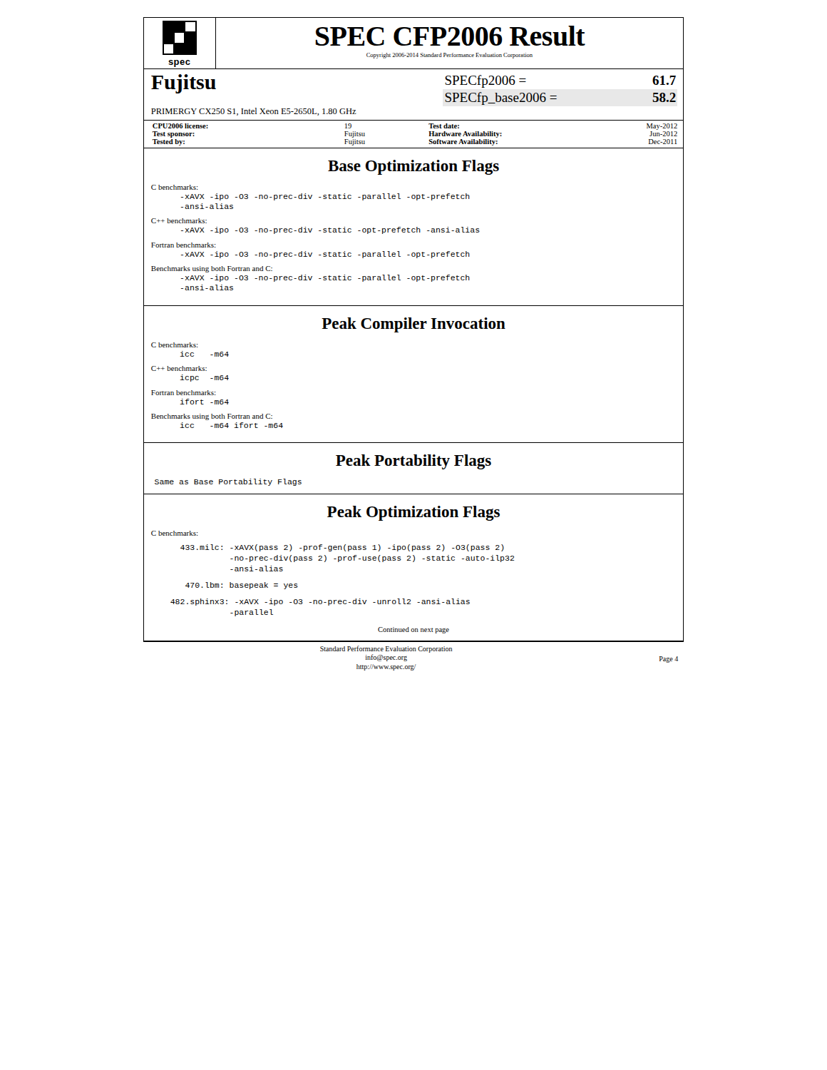spec
SPEC CFP2006 Result
Copyright 2006-2014 Standard Performance Evaluation Corporation
Fujitsu
PRIMERGY CX250 S1, Intel Xeon E5-2650L, 1.80 GHz
| SPECfp2006 = | 61.7 |
| SPECfp_base2006 = | 58.2 |
| CPU2006 license: | 19 |
| Test sponsor: | Fujitsu |
| Tested by: | Fujitsu |
| Test date: | May-2012 |
| Hardware Availability: | Jun-2012 |
| Software Availability: | Dec-2011 |
Base Optimization Flags
C benchmarks:
-xAVX -ipo -O3 -no-prec-div -static -parallel -opt-prefetch -ansi-alias
C++ benchmarks:
-xAVX -ipo -O3 -no-prec-div -static -opt-prefetch -ansi-alias
Fortran benchmarks:
-xAVX -ipo -O3 -no-prec-div -static -parallel -opt-prefetch
Benchmarks using both Fortran and C:
-xAVX -ipo -O3 -no-prec-div -static -parallel -opt-prefetch -ansi-alias
Peak Compiler Invocation
C benchmarks:
icc -m64
C++ benchmarks:
icpc -m64
Fortran benchmarks:
ifort -m64
Benchmarks using both Fortran and C:
icc -m64 ifort -m64
Peak Portability Flags
Same as Base Portability Flags
Peak Optimization Flags
C benchmarks:
433.milc: -xAVX(pass 2) -prof-gen(pass 1) -ipo(pass 2) -O3(pass 2)
-no-prec-div(pass 2) -prof-use(pass 2) -static -auto-ilp32
-ansi-alias
470.lbm: basepeak = yes
482.sphinx3: -xAVX -ipo -O3 -no-prec-div -unroll2 -ansi-alias
-parallel
Continued on next page
Standard Performance Evaluation Corporation
info@spec.org
http://www.spec.org/
Page 4